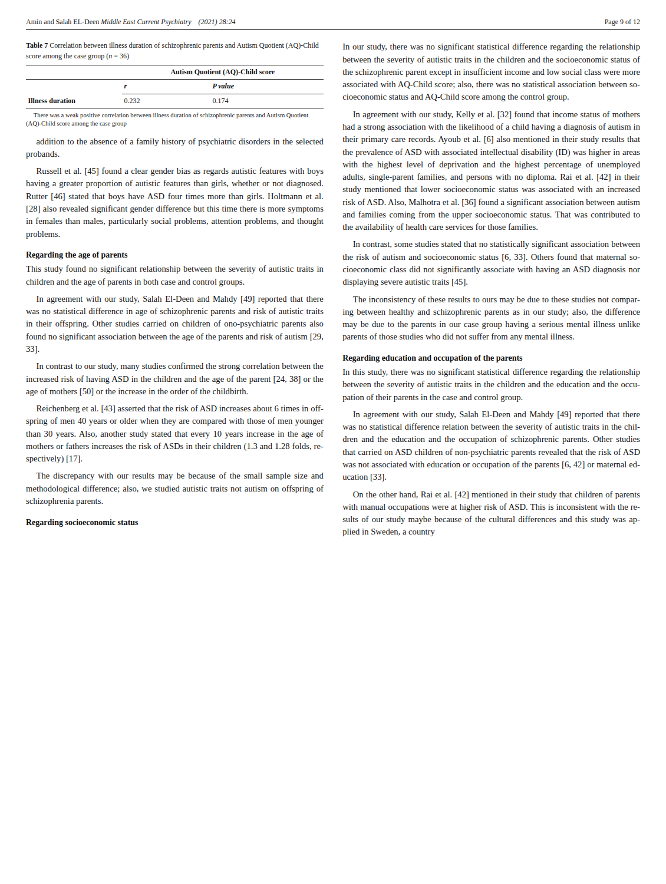Amin and Salah EL-Deen Middle East Current Psychiatry (2021) 28:24
Page 9 of 12
Table 7 Correlation between illness duration of schizophrenic parents and Autism Quotient (AQ)-Child score among the case group ( n = 36)
| | Autism Quotient (AQ)-Child score |
| --- | --- |
| | r | P value |
| Illness duration | 0.232 | 0.174 |
There was a weak positive correlation between illness duration of schizophrenic parents and Autism Quotient (AQ)-Child score among the case group
addition to the absence of a family history of psychiatric disorders in the selected probands.
Russell et al. [45] found a clear gender bias as regards autistic features with boys having a greater proportion of autistic features than girls, whether or not diagnosed. Rutter [46] stated that boys have ASD four times more than girls. Holtmann et al. [28] also revealed significant gender difference but this time there is more symptoms in females than males, particularly social problems, attention problems, and thought problems.
Regarding the age of parents
This study found no significant relationship between the severity of autistic traits in children and the age of parents in both case and control groups.
In agreement with our study, Salah El-Deen and Mahdy [49] reported that there was no statistical difference in age of schizophrenic parents and risk of autistic traits in their offspring. Other studies carried on children of ono-psychiatric parents also found no significant association between the age of the parents and risk of autism [29, 33].
In contrast to our study, many studies confirmed the strong correlation between the increased risk of having ASD in the children and the age of the parent [24, 38] or the age of mothers [50] or the increase in the order of the childbirth.
Reichenberg et al. [43] asserted that the risk of ASD increases about 6 times in offspring of men 40 years or older when they are compared with those of men younger than 30 years. Also, another study stated that every 10 years increase in the age of mothers or fathers increases the risk of ASDs in their children (1.3 and 1.28 folds, respectively) [17].
The discrepancy with our results may be because of the small sample size and methodological difference; also, we studied autistic traits not autism on offspring of schizophrenia parents.
Regarding socioeconomic status
In our study, there was no significant statistical difference regarding the relationship between the severity of autistic traits in the children and the socioeconomic status of the schizophrenic parent except in insufficient income and low social class were more associated with AQ-Child score; also, there was no statistical association between socioeconomic status and AQ-Child score among the control group.
In agreement with our study, Kelly et al. [32] found that income status of mothers had a strong association with the likelihood of a child having a diagnosis of autism in their primary care records. Ayoub et al. [6] also mentioned in their study results that the prevalence of ASD with associated intellectual disability (ID) was higher in areas with the highest level of deprivation and the highest percentage of unemployed adults, single-parent families, and persons with no diploma. Rai et al. [42] in their study mentioned that lower socioeconomic status was associated with an increased risk of ASD. Also, Malhotra et al. [36] found a significant association between autism and families coming from the upper socioeconomic status. That was contributed to the availability of health care services for those families.
In contrast, some studies stated that no statistically significant association between the risk of autism and socioeconomic status [6, 33]. Others found that maternal socioeconomic class did not significantly associate with having an ASD diagnosis nor displaying severe autistic traits [45].
The inconsistency of these results to ours may be due to these studies not comparing between healthy and schizophrenic parents as in our study; also, the difference may be due to the parents in our case group having a serious mental illness unlike parents of those studies who did not suffer from any mental illness.
Regarding education and occupation of the parents
In this study, there was no significant statistical difference regarding the relationship between the severity of autistic traits in the children and the education and the occupation of their parents in the case and control group.
In agreement with our study, Salah El-Deen and Mahdy [49] reported that there was no statistical difference relation between the severity of autistic traits in the children and the education and the occupation of schizophrenic parents. Other studies that carried on ASD children of non-psychiatric parents revealed that the risk of ASD was not associated with education or occupation of the parents [6, 42] or maternal education [33].
On the other hand, Rai et al. [42] mentioned in their study that children of parents with manual occupations were at higher risk of ASD. This is inconsistent with the results of our study maybe because of the cultural differences and this study was applied in Sweden, a country